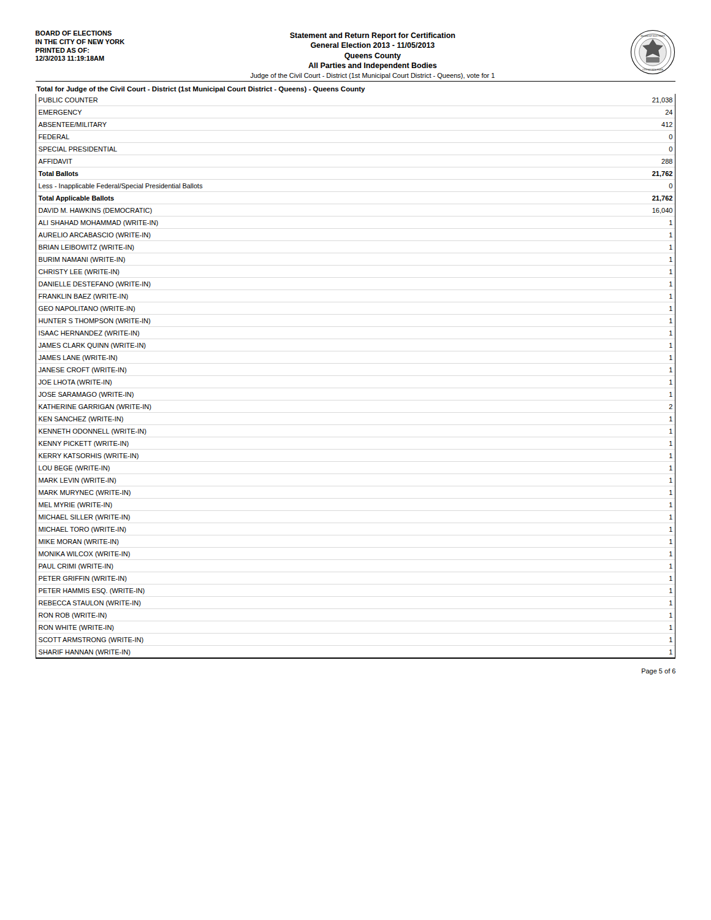BOARD OF ELECTIONS
IN THE CITY OF NEW YORK
PRINTED AS OF:
12/3/2013 11:19:18AM
Statement and Return Report for Certification
General Election 2013 - 11/05/2013
Queens County
All Parties and Independent Bodies
Judge of the Civil Court - District (1st Municipal Court District - Queens), vote for 1
BOARD OF ELECTIONS CITY OF NEW YORK
Total for Judge of the Civil Court - District (1st Municipal Court District - Queens) - Queens County
| PUBLIC COUNTER | 21,038 |
| EMERGENCY | 24 |
| ABSENTEE/MILITARY | 412 |
| FEDERAL | 0 |
| SPECIAL PRESIDENTIAL | 0 |
| AFFIDAVIT | 288 |
| Total Ballots | 21,762 |
| Less - Inapplicable Federal/Special Presidential Ballots | 0 |
| Total Applicable Ballots | 21,762 |
| DAVID M. HAWKINS (DEMOCRATIC) | 16,040 |
| ALI SHAHAD MOHAMMAD (WRITE-IN) | 1 |
| AURELIO ARCABASCIO (WRITE-IN) | 1 |
| BRIAN LEIBOWITZ (WRITE-IN) | 1 |
| BURIM NAMANI (WRITE-IN) | 1 |
| CHRISTY LEE (WRITE-IN) | 1 |
| DANIELLE DESTEFANO (WRITE-IN) | 1 |
| FRANKLIN BAEZ (WRITE-IN) | 1 |
| GEO NAPOLITANO (WRITE-IN) | 1 |
| HUNTER S THOMPSON (WRITE-IN) | 1 |
| ISAAC HERNANDEZ (WRITE-IN) | 1 |
| JAMES CLARK QUINN (WRITE-IN) | 1 |
| JAMES LANE (WRITE-IN) | 1 |
| JANESE CROFT (WRITE-IN) | 1 |
| JOE LHOTA (WRITE-IN) | 1 |
| JOSE SARAMAGO (WRITE-IN) | 1 |
| KATHERINE GARRIGAN (WRITE-IN) | 2 |
| KEN SANCHEZ (WRITE-IN) | 1 |
| KENNETH ODONNELL (WRITE-IN) | 1 |
| KENNY PICKETT (WRITE-IN) | 1 |
| KERRY KATSORHIS (WRITE-IN) | 1 |
| LOU BEGE (WRITE-IN) | 1 |
| MARK LEVIN (WRITE-IN) | 1 |
| MARK MURYNEC (WRITE-IN) | 1 |
| MEL MYRIE (WRITE-IN) | 1 |
| MICHAEL SILLER (WRITE-IN) | 1 |
| MICHAEL TORO (WRITE-IN) | 1 |
| MIKE MORAN (WRITE-IN) | 1 |
| MONIKA WILCOX (WRITE-IN) | 1 |
| PAUL CRIMI (WRITE-IN) | 1 |
| PETER GRIFFIN (WRITE-IN) | 1 |
| PETER HAMMIS ESQ. (WRITE-IN) | 1 |
| REBECCA STAULON (WRITE-IN) | 1 |
| RON ROB (WRITE-IN) | 1 |
| RON WHITE (WRITE-IN) | 1 |
| SCOTT ARMSTRONG (WRITE-IN) | 1 |
| SHARIF HANNAN (WRITE-IN) | 1 |
Page 5 of 6